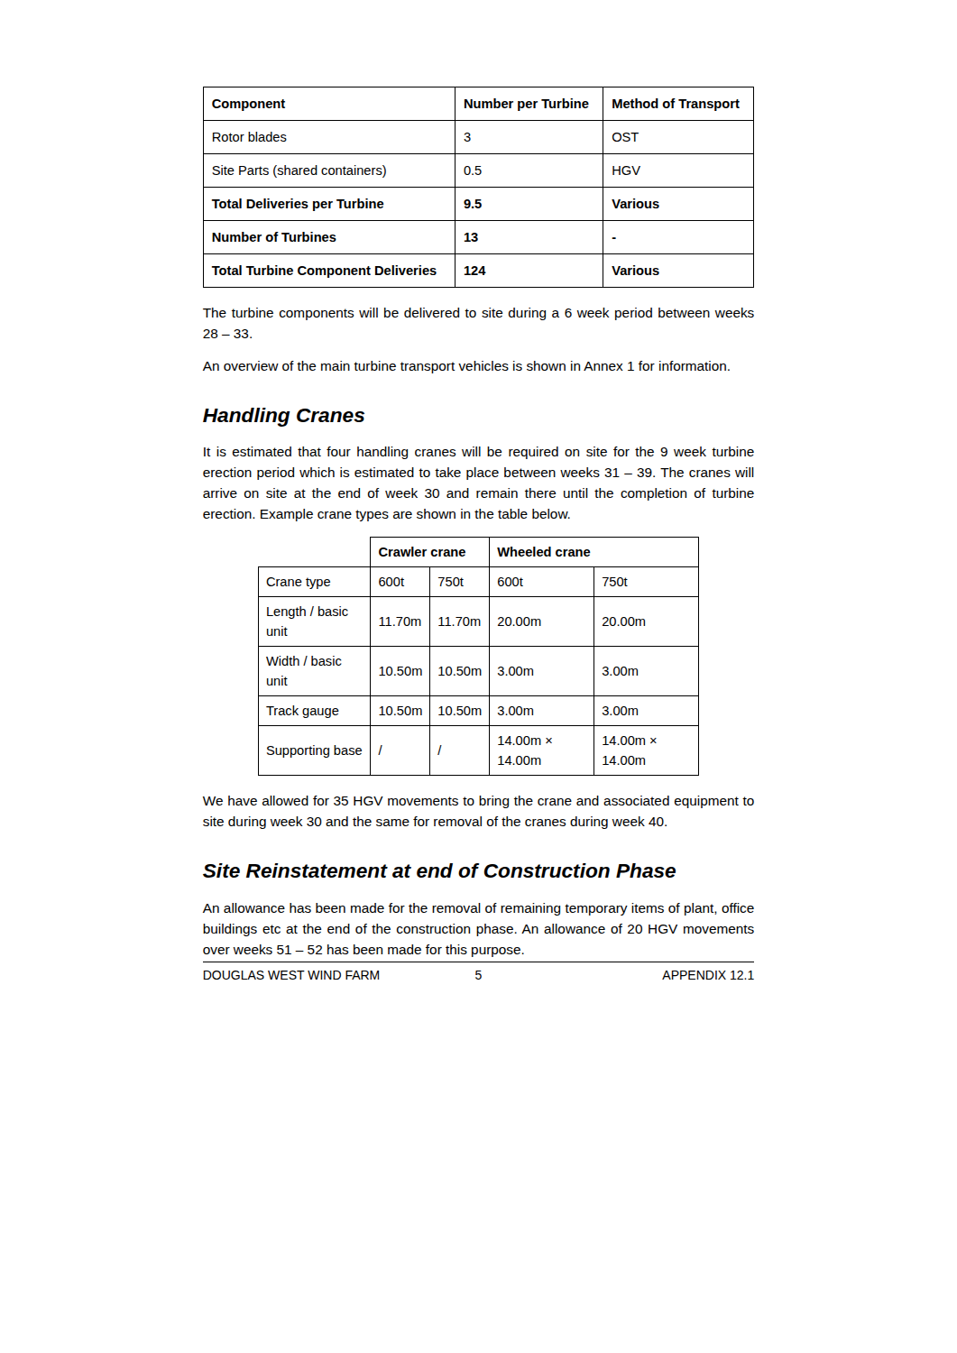| Component | Number per Turbine | Method of Transport |
| --- | --- | --- |
| Rotor blades | 3 | OST |
| Site Parts (shared containers) | 0.5 | HGV |
| Total Deliveries per Turbine | 9.5 | Various |
| Number of Turbines | 13 | - |
| Total Turbine Component Deliveries | 124 | Various |
The turbine components will be delivered to site during a 6 week period between weeks 28 – 33.
An overview of the main turbine transport vehicles is shown in Annex 1 for information.
Handling Cranes
It is estimated that four handling cranes will be required on site for the 9 week turbine erection period which is estimated to take place between weeks 31 – 39. The cranes will arrive on site at the end of week 30 and remain there until the completion of turbine erection. Example crane types are shown in the table below.
| | Crawler crane | Wheeled crane |
| Crane type | 600t | 750t | 600t | 750t |
| Length / basic unit | 11.70m | 11.70m | 20.00m | 20.00m |
| Width / basic unit | 10.50m | 10.50m | 3.00m | 3.00m |
| Track gauge | 10.50m | 10.50m | 3.00m | 3.00m |
| Supporting base | / | / | 14.00m × 14.00m | 14.00m × 14.00m |
We have allowed for 35 HGV movements to bring the crane and associated equipment to site during week 30 and the same for removal of the cranes during week 40.
Site Reinstatement at end of Construction Phase
An allowance has been made for the removal of remaining temporary items of plant, office buildings etc at the end of the construction phase. An allowance of 20 HGV movements over weeks 51 – 52 has been made for this purpose.
DOUGLAS WEST WIND FARM 5 APPENDIX 12.1